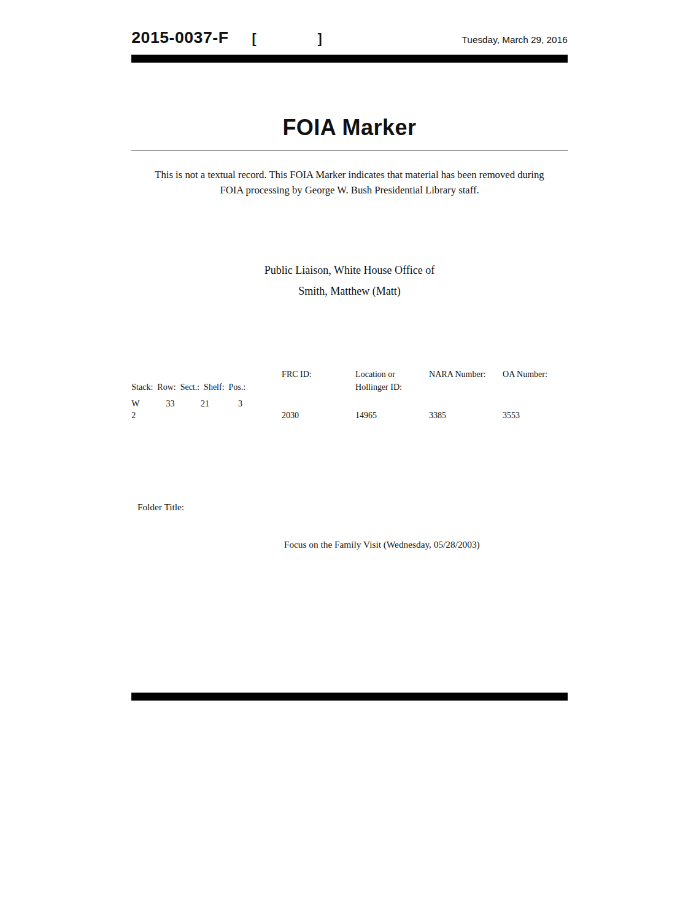2015-0037-F [ ]
Tuesday, March 29, 2016
FOIA Marker
This is not a textual record. This FOIA Marker indicates that material has been removed during FOIA processing by George W. Bush Presidential Library staff.
Public Liaison, White House Office of Smith, Matthew (Matt)
| | FRC ID: | Location or | NARA Number: | OA Number: |
| Stack: Row: Sect.: Shelf: Pos.: | | Hollinger ID: | | |
| W 33 21 3 2 | 2030 | 14965 | 3385 | 3553 |
Folder Title:
Focus on the Family Visit (Wednesday, 05/28/2003)